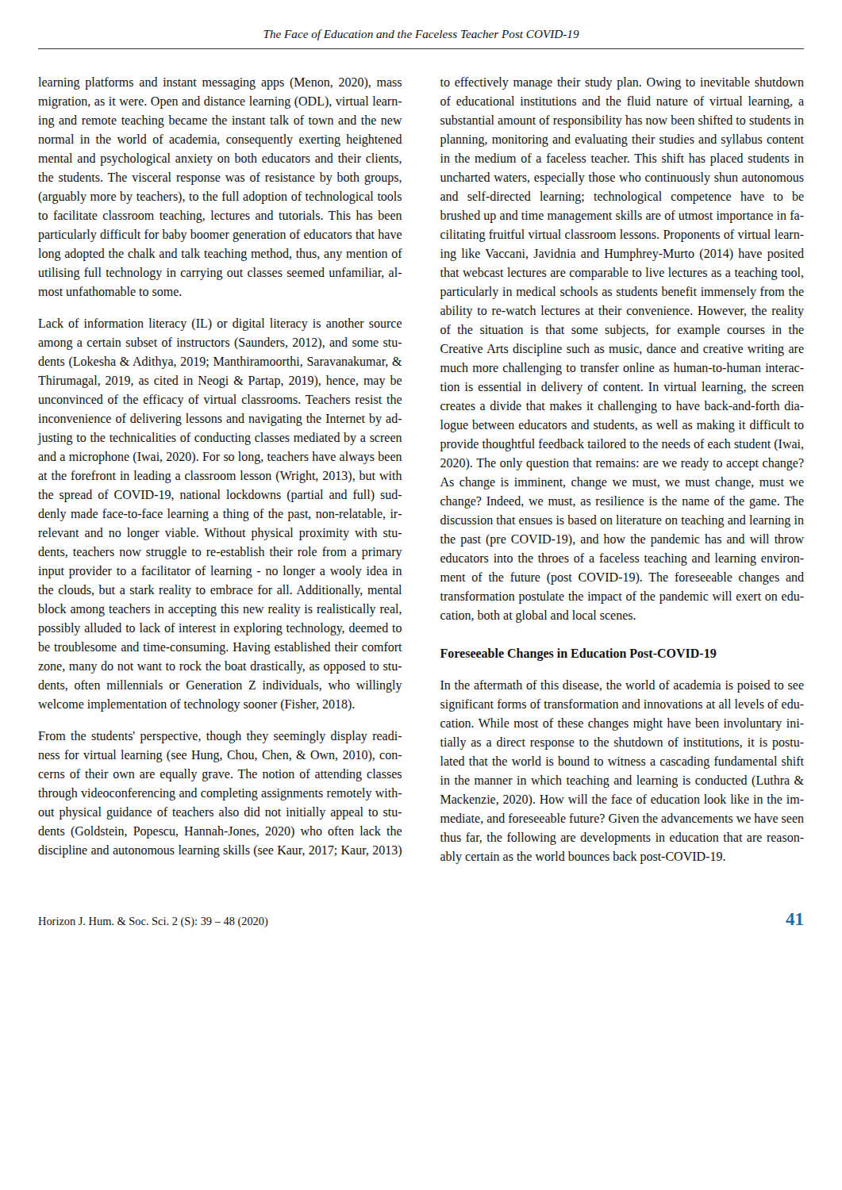The Face of Education and the Faceless Teacher Post COVID-19
learning platforms and instant messaging apps (Menon, 2020), mass migration, as it were. Open and distance learning (ODL), virtual learning and remote teaching became the instant talk of town and the new normal in the world of academia, consequently exerting heightened mental and psychological anxiety on both educators and their clients, the students. The visceral response was of resistance by both groups, (arguably more by teachers), to the full adoption of technological tools to facilitate classroom teaching, lectures and tutorials. This has been particularly difficult for baby boomer generation of educators that have long adopted the chalk and talk teaching method, thus, any mention of utilising full technology in carrying out classes seemed unfamiliar, almost unfathomable to some.
Lack of information literacy (IL) or digital literacy is another source among a certain subset of instructors (Saunders, 2012), and some students (Lokesha & Adithya, 2019; Manthiramoorthi, Saravanakumar, & Thirumagal, 2019, as cited in Neogi & Partap, 2019), hence, may be unconvinced of the efficacy of virtual classrooms. Teachers resist the inconvenience of delivering lessons and navigating the Internet by adjusting to the technicalities of conducting classes mediated by a screen and a microphone (Iwai, 2020). For so long, teachers have always been at the forefront in leading a classroom lesson (Wright, 2013), but with the spread of COVID-19, national lockdowns (partial and full) suddenly made face-to-face learning a thing of the past, non-relatable, irrelevant and no longer viable. Without physical proximity with students, teachers now struggle to re-establish their role from a primary input provider to a facilitator of learning - no longer a wooly idea in the clouds, but a stark reality to embrace for all. Additionally, mental block among teachers in accepting this new reality is realistically real, possibly alluded to lack of interest in exploring technology, deemed to be troublesome and time-consuming. Having established their comfort zone, many do not want to rock the boat drastically, as opposed to students, often millennials or Generation Z individuals, who willingly welcome implementation of technology sooner (Fisher, 2018).
From the students' perspective, though they seemingly display readiness for virtual learning (see Hung, Chou, Chen, & Own, 2010), concerns of their own are equally grave. The notion of attending classes through videoconferencing and completing assignments remotely without physical guidance of teachers also did not initially appeal to students (Goldstein, Popescu, Hannah-Jones, 2020) who often lack the discipline and autonomous learning skills (see Kaur, 2017; Kaur, 2013) to effectively manage their study plan. Owing to inevitable shutdown of educational institutions and the fluid nature of virtual learning, a substantial amount of responsibility has now been shifted to students in planning, monitoring and evaluating their studies and syllabus content in the medium of a faceless teacher. This shift has placed students in uncharted waters, especially those who continuously shun autonomous and self-directed learning; technological competence have to be brushed up and time management skills are of utmost importance in facilitating fruitful virtual classroom lessons. Proponents of virtual learning like Vaccani, Javidnia and Humphrey-Murto (2014) have posited that webcast lectures are comparable to live lectures as a teaching tool, particularly in medical schools as students benefit immensely from the ability to re-watch lectures at their convenience. However, the reality of the situation is that some subjects, for example courses in the Creative Arts discipline such as music, dance and creative writing are much more challenging to transfer online as human-to-human interaction is essential in delivery of content. In virtual learning, the screen creates a divide that makes it challenging to have back-and-forth dialogue between educators and students, as well as making it difficult to provide thoughtful feedback tailored to the needs of each student (Iwai, 2020). The only question that remains: are we ready to accept change? As change is imminent, change we must, we must change, must we change? Indeed, we must, as resilience is the name of the game. The discussion that ensues is based on literature on teaching and learning in the past (pre COVID-19), and how the pandemic has and will throw educators into the throes of a faceless teaching and learning environment of the future (post COVID-19). The foreseeable changes and transformation postulate the impact of the pandemic will exert on education, both at global and local scenes.
Foreseeable Changes in Education Post-COVID-19
In the aftermath of this disease, the world of academia is poised to see significant forms of transformation and innovations at all levels of education. While most of these changes might have been involuntary initially as a direct response to the shutdown of institutions, it is postulated that the world is bound to witness a cascading fundamental shift in the manner in which teaching and learning is conducted (Luthra & Mackenzie, 2020). How will the face of education look like in the immediate, and foreseeable future? Given the advancements we have seen thus far, the following are developments in education that are reasonably certain as the world bounces back post-COVID-19.
Horizon J. Hum. & Soc. Sci. 2 (S): 39 – 48 (2020) 41